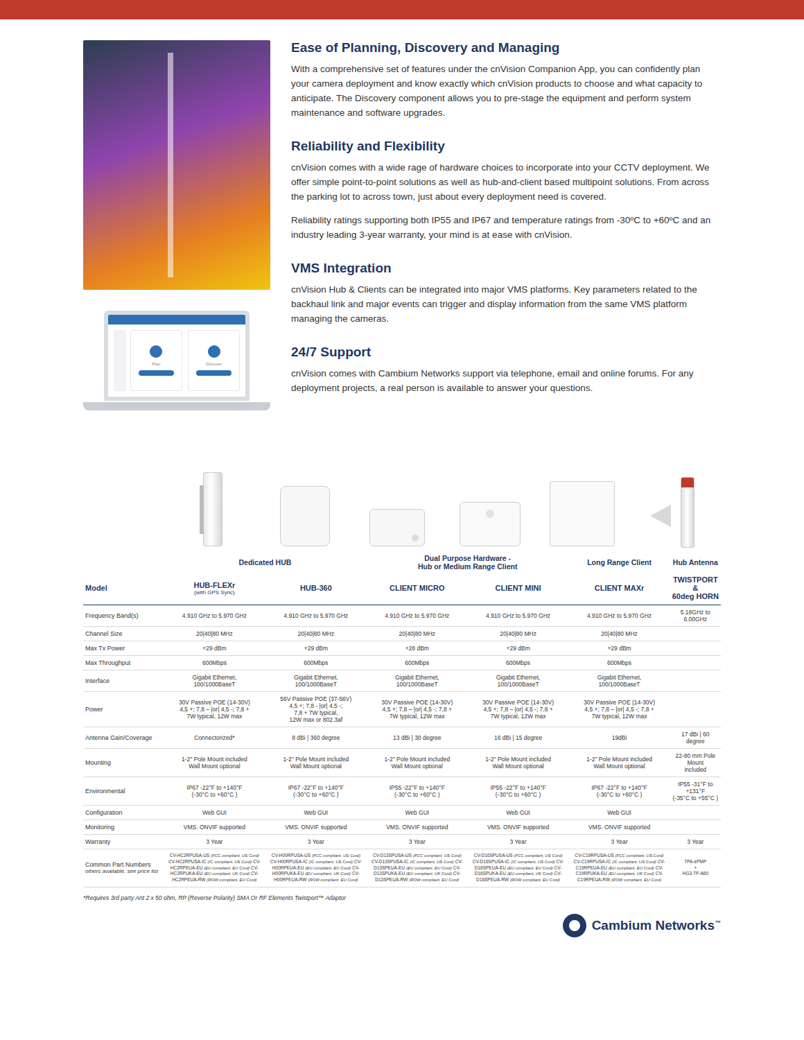Plan
Discover
Ease of Planning, Discovery and Managing
With a comprehensive set of features under the cnVision Companion App, you can confidently plan your camera deployment and know exactly which cnVision products to choose and what capacity to anticipate. The Discovery component allows you to pre-stage the equipment and perform system maintenance and software upgrades.
Reliability and Flexibility
cnVision comes with a wide rage of hardware choices to incorporate into your CCTV deployment. We offer simple point-to-point solutions as well as hub-and-client based multipoint solutions. From across the parking lot to across town, just about every deployment need is covered.
Reliability ratings supporting both IP55 and IP67 and temperature ratings from -30ºC to +60ºC and an industry leading 3-year warranty, your mind is at ease with cnVision.
VMS Integration
cnVision Hub & Clients can be integrated into major VMS platforms. Key parameters related to the backhaul link and major events can trigger and display information from the same VMS platform managing the cameras.
24/7 Support
cnVision comes with Cambium Networks support via telephone, email and online forums. For any deployment projects, a real person is available to answer your questions.
| | Dedicated HUB | Dual Purpose Hardware - Hub or Medium Range Client | Long Range Client | Hub Antenna |
| --- | --- | --- | --- | --- |
| Model | HUB-FLEXr (with GPS Sync) | HUB-360 | CLIENT MICRO | CLIENT MINI | CLIENT MAXr | TWISTPORT & 60deg HORN |
| Frequency Band(s) | 4.910 GHz to 5.970 GHz | 4.910 GHz to 5.970 GHz | 4.910 GHz to 5.970 GHz | 4.910 GHz to 5.970 GHz | 4.910 GHz to 5.970 GHz | 5.18GHz to 6.00GHz |
| Channel Size | 20/40/80 MHz | 20/40/80 MHz | 20/40/80 MHz | 20/40/80 MHz | 20/40/80 MHz | |
| Max Tx Power | +29 dBm | +29 dBm | +28 dBm | +29 dBm | +29 dBm | |
| Max Throughput | 600Mbps | 600Mbps | 600Mbps | 600Mbps | 600Mbps | |
| Interface | Gigabit Ethernet, 100/1000BaseT | Gigabit Ethernet, 100/1000BaseT | Gigabit Ethernet, 100/1000BaseT | Gigabit Ethernet, 100/1000BaseT | Gigabit Ethernet, 100/1000BaseT | |
| Power | 30V Passive POE (14-30V) 4,5 +; 7,8 – /or/ 4,5 -; 7,8 + 7W typical, 12W max | 56V Passive POE (37-56V) 4,5 +; 7,8 - /or/ 4,5 -; 7,8 + 7W typical, 12W max or 802.3af | 30V Passive POE (14-30V) 4,5 +; 7,8 – /or/ 4,5 -; 7,8 + 7W typical, 12W max | 30V Passive POE (14-30V) 4,5 +; 7,8 – /or/ 4,5 -; 7,8 + 7W typical, 12W max | 30V Passive POE (14-30V) 4,5 +; 7,8 – /or/ 4,5 -; 7,8 + 7W typical, 12W max | |
| Antenna Gain/Coverage | Connectorized* | 8 dBi / 360 degree | 13 dBi / 30 degree | 16 dBi / 15 degree | 19dBi | 17 dBi / 60 degree |
| Mounting | 1-2" Pole Mount included Wall Mount optional | 1-2" Pole Mount included Wall Mount optional | 1-2" Pole Mount included Wall Mount optional | 1-2" Pole Mount included Wall Mount optional | 1-2" Pole Mount included Wall Mount optional | 22-80 mm Pole Mount included |
| Environmental | IP67 -22°F to +140°F (-30°C to +60°C ) | IP67 -22°F to +140°F (-30°C to +60°C ) | IP55 -22°F to +140°F (-30°C to +60°C ) | IP55 -22°F to +140°F (-30°C to +60°C ) | IP67 -22°F to +140°F (-30°C to +60°C ) | IP55 -31°F to +131°F (-35°C to +55°C ) |
| Configuration | Web GUI | Web GUI | Web GUI | Web GUI | Web GUI | |
| Monitoring | VMS. ONVIF supported | VMS. ONVIF supported | VMS. ONVIF supported | VMS. ONVIF supported | VMS. ONVIF supported | |
| Warranty | 3 Year | 3 Year | 3 Year | 3 Year | 3 Year | 3 Year |
| Common Part Numbers others available, see price list | CV-HC2RPUSA-US (FCC compliant, US Cord) CV-HC2RPUSA-IC (IC compliant, US Cord) CV-HC2RPEUA-EU (EU compliant, EU Cord) CV-HC2RPUKA-EU (EU compliant, UK Cord) CV-HC2RPEUA-RW (ROW compliant, EU Cord) | CV-H00RPUSA-US (FCC compliant, US Cord) CV-H00RPUSA-IC (IC compliant, US Cord) CV-H00RPEUA-EU (EU compliant, EU Cord) CV-H00RPUKA-EU (EU compliant, UK Cord) CV-H00RPEUA-RW (ROW compliant, EU Cord) | CV-D13SPUSA-US (FCC compliant, US Cord) CV-D13SPUSA-IC (IC compliant, US Cord) CV-D13SPEUA-EU (EU compliant, EU Cord) CV-D13SPUKA-EU (EU compliant, UK Cord) CV-D13SPEUA-RW (ROW compliant, EU Cord) | CV-D16SPUSA-US (FCC compliant, US Cord) CV-D16SPUSA-IC (IC compliant, US Cord) CV-D16SPEUA-EU (EU compliant, EU Cord) CV-D16SPUKA-EU (EU compliant, UK Cord) CV-D16SPEUA-RW (ROW compliant, EU Cord) | CV-C19RPUSA-US (FCC compliant, US Cord) CV-C19RPUSA-IC (IC compliant, US Cord) CV-C19RPEUA-EU (EU compliant, EU Cord) CV-C19RPUKA-EU (EU compliant, UK Cord) CV-C19RPEUA-RW (ROW compliant, EU Cord) | TPA-ePMP + HG3-TP-A60 |
*Requires 3rd party Ant 2 x 50 ohm, RP (Reverse Polarity) SMA Or RF Elements Twistport™ Adaptor
Cambium Networks™